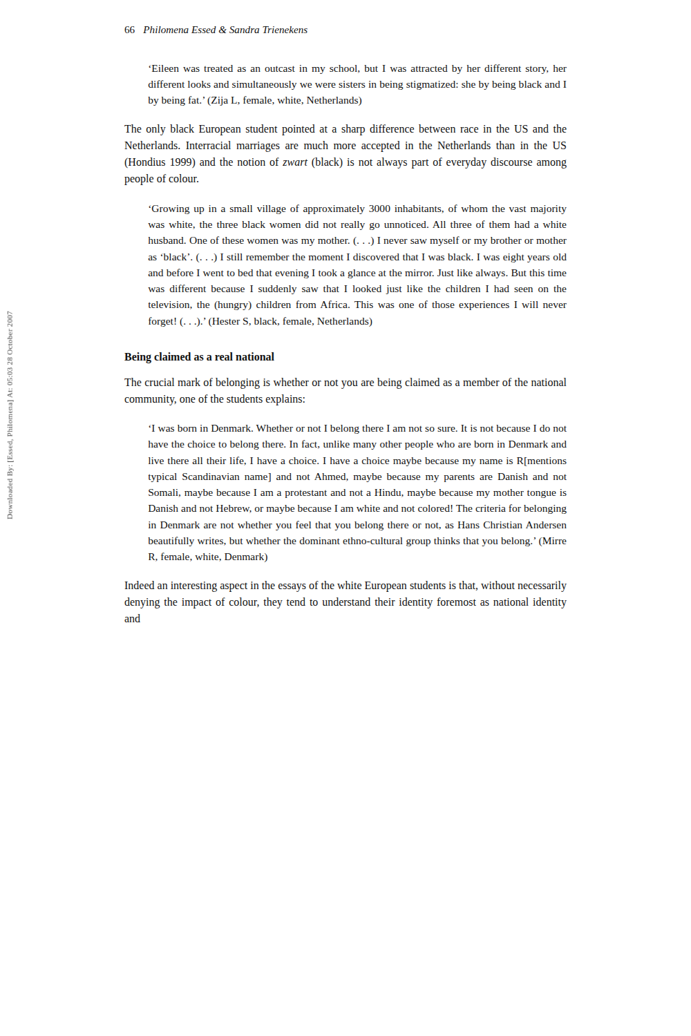Downloaded By: [Essed, Philomena] At: 05:03 28 October 2007
66 Philomena Essed & Sandra Trienekens
‘Eileen was treated as an outcast in my school, but I was attracted by her different story, her different looks and simultaneously we were sisters in being stigmatized: she by being black and I by being fat.’ (Zija L, female, white, Netherlands)
The only black European student pointed at a sharp difference between race in the US and the Netherlands. Interracial marriages are much more accepted in the Netherlands than in the US (Hondius 1999) and the notion of zwart (black) is not always part of everyday discourse among people of colour.
‘Growing up in a small village of approximately 3000 inhabitants, of whom the vast majority was white, the three black women did not really go unnoticed. All three of them had a white husband. One of these women was my mother. (. . .) I never saw myself or my brother or mother as ‘black’. (. . .) I still remember the moment I discovered that I was black. I was eight years old and before I went to bed that evening I took a glance at the mirror. Just like always. But this time was different because I suddenly saw that I looked just like the children I had seen on the television, the (hungry) children from Africa. This was one of those experiences I will never forget! (. . .).’ (Hester S, black, female, Netherlands)
Being claimed as a real national
The crucial mark of belonging is whether or not you are being claimed as a member of the national community, one of the students explains:
‘I was born in Denmark. Whether or not I belong there I am not so sure. It is not because I do not have the choice to belong there. In fact, unlike many other people who are born in Denmark and live there all their life, I have a choice. I have a choice maybe because my name is R[mentions typical Scandinavian name] and not Ahmed, maybe because my parents are Danish and not Somali, maybe because I am a protestant and not a Hindu, maybe because my mother tongue is Danish and not Hebrew, or maybe because I am white and not colored! The criteria for belonging in Denmark are not whether you feel that you belong there or not, as Hans Christian Andersen beautifully writes, but whether the dominant ethno-cultural group thinks that you belong.’ (Mirre R, female, white, Denmark)
Indeed an interesting aspect in the essays of the white European students is that, without necessarily denying the impact of colour, they tend to understand their identity foremost as national identity and